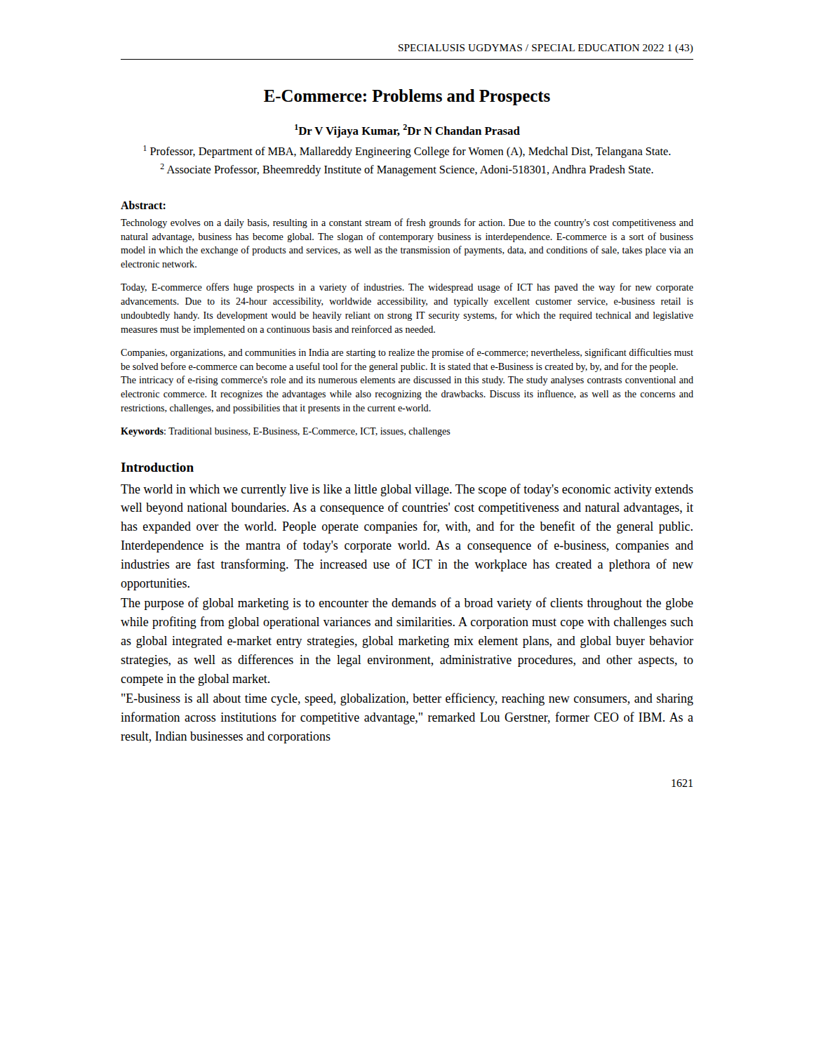SPECIALUSIS UGDYMAS / SPECIAL EDUCATION 2022 1 (43)
E-Commerce: Problems and Prospects
1Dr V Vijaya Kumar, 2Dr N Chandan Prasad
1 Professor, Department of MBA, Mallareddy Engineering College for Women (A), Medchal Dist, Telangana State.
2 Associate Professor, Bheemreddy Institute of Management Science, Adoni-518301, Andhra Pradesh State.
Abstract:
Technology evolves on a daily basis, resulting in a constant stream of fresh grounds for action. Due to the country's cost competitiveness and natural advantage, business has become global. The slogan of contemporary business is interdependence. E-commerce is a sort of business model in which the exchange of products and services, as well as the transmission of payments, data, and conditions of sale, takes place via an electronic network.
Today, E-commerce offers huge prospects in a variety of industries. The widespread usage of ICT has paved the way for new corporate advancements. Due to its 24-hour accessibility, worldwide accessibility, and typically excellent customer service, e-business retail is undoubtedly handy. Its development would be heavily reliant on strong IT security systems, for which the required technical and legislative measures must be implemented on a continuous basis and reinforced as needed.
Companies, organizations, and communities in India are starting to realize the promise of e-commerce; nevertheless, significant difficulties must be solved before e-commerce can become a useful tool for the general public. It is stated that e-Business is created by, by, and for the people.
The intricacy of e-rising commerce's role and its numerous elements are discussed in this study. The study analyses contrasts conventional and electronic commerce. It recognizes the advantages while also recognizing the drawbacks. Discuss its influence, as well as the concerns and restrictions, challenges, and possibilities that it presents in the current e-world.
Keywords: Traditional business, E-Business, E-Commerce, ICT, issues, challenges
Introduction
The world in which we currently live is like a little global village. The scope of today's economic activity extends well beyond national boundaries. As a consequence of countries' cost competitiveness and natural advantages, it has expanded over the world. People operate companies for, with, and for the benefit of the general public. Interdependence is the mantra of today's corporate world. As a consequence of e-business, companies and industries are fast transforming. The increased use of ICT in the workplace has created a plethora of new opportunities.
The purpose of global marketing is to encounter the demands of a broad variety of clients throughout the globe while profiting from global operational variances and similarities. A corporation must cope with challenges such as global integrated e-market entry strategies, global marketing mix element plans, and global buyer behavior strategies, as well as differences in the legal environment, administrative procedures, and other aspects, to compete in the global market.
"E-business is all about time cycle, speed, globalization, better efficiency, reaching new consumers, and sharing information across institutions for competitive advantage," remarked Lou Gerstner, former CEO of IBM. As a result, Indian businesses and corporations
1621